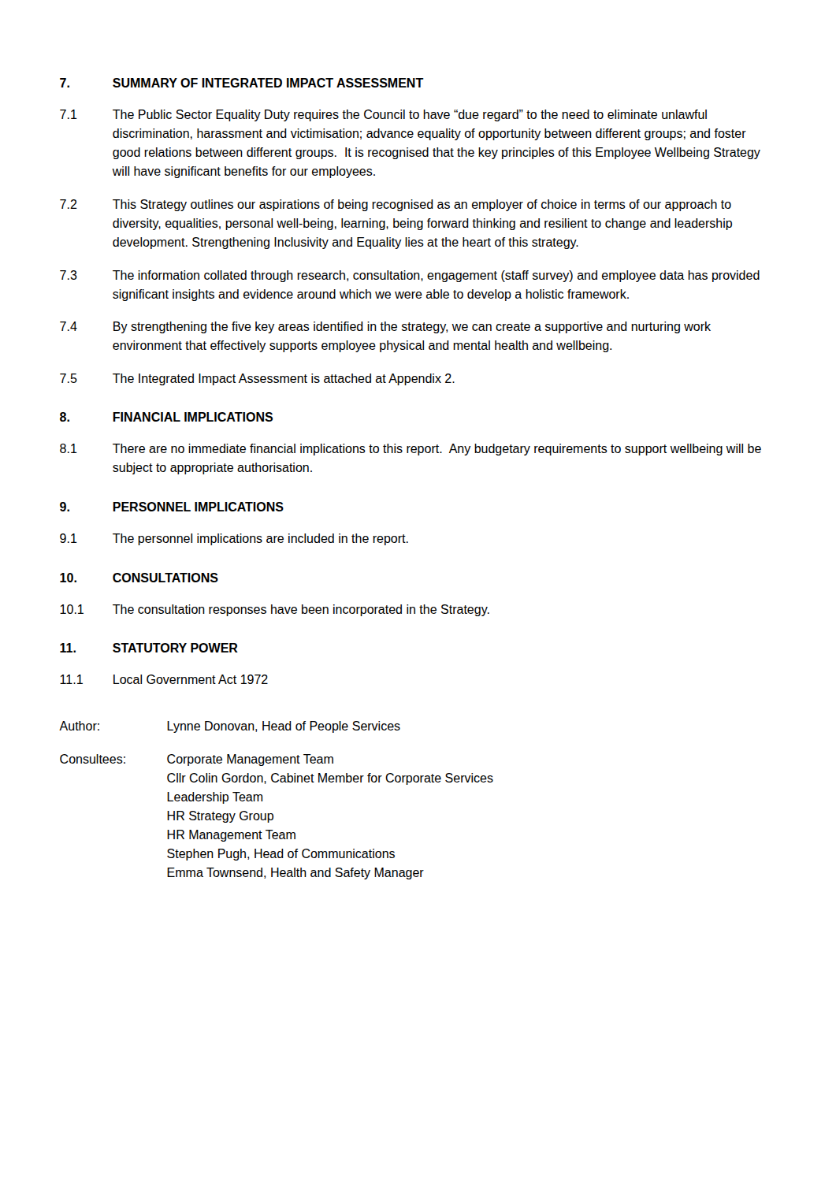7. SUMMARY OF INTEGRATED IMPACT ASSESSMENT
7.1 The Public Sector Equality Duty requires the Council to have “due regard” to the need to eliminate unlawful discrimination, harassment and victimisation; advance equality of opportunity between different groups; and foster good relations between different groups. It is recognised that the key principles of this Employee Wellbeing Strategy will have significant benefits for our employees.
7.2 This Strategy outlines our aspirations of being recognised as an employer of choice in terms of our approach to diversity, equalities, personal well-being, learning, being forward thinking and resilient to change and leadership development. Strengthening Inclusivity and Equality lies at the heart of this strategy.
7.3 The information collated through research, consultation, engagement (staff survey) and employee data has provided significant insights and evidence around which we were able to develop a holistic framework.
7.4 By strengthening the five key areas identified in the strategy, we can create a supportive and nurturing work environment that effectively supports employee physical and mental health and wellbeing.
7.5 The Integrated Impact Assessment is attached at Appendix 2.
8. FINANCIAL IMPLICATIONS
8.1 There are no immediate financial implications to this report. Any budgetary requirements to support wellbeing will be subject to appropriate authorisation.
9. PERSONNEL IMPLICATIONS
9.1 The personnel implications are included in the report.
10. CONSULTATIONS
10.1 The consultation responses have been incorporated in the Strategy.
11. STATUTORY POWER
11.1 Local Government Act 1972
Author: Lynne Donovan, Head of People Services
Consultees:
Corporate Management Team
Cllr Colin Gordon, Cabinet Member for Corporate Services
Leadership Team
HR Strategy Group
HR Management Team
Stephen Pugh, Head of Communications
Emma Townsend, Health and Safety Manager